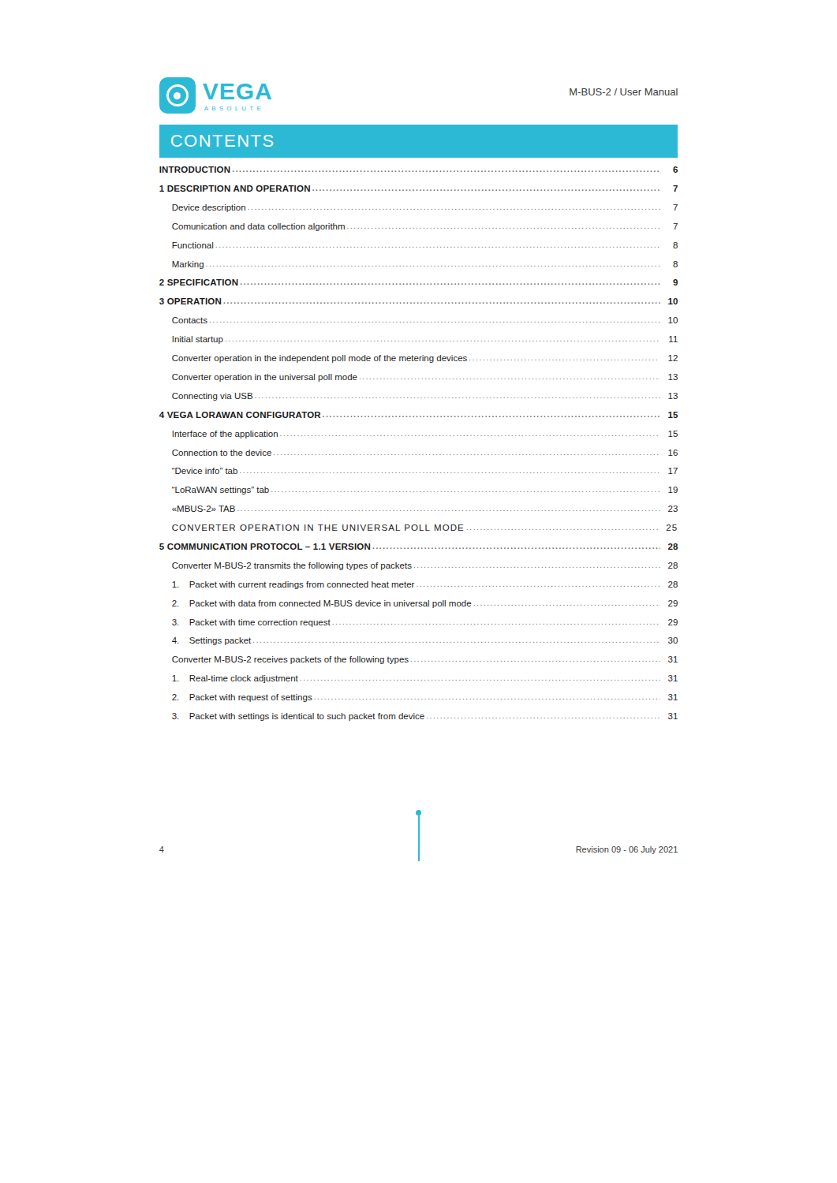VEGA
ABSOLUTE
M-BUS-2 / User Manual
CONTENTS
INTRODUCTION .................................................................................................................................................................. 6
1 DESCRIPTION AND OPERATION .......................................................................................................................... 7
Device description ......................................................................................................................................................... 7
Comunication and data collection algorithm ............................................................................................................. 7
Functional ..................................................................................................................................................................... 8
Marking ......................................................................................................................................................................... 8
2 SPECIFICATION ................................................................................................................................................................. 9
3 OPERATION ....................................................................................................................................................................... 10
Contacts ....................................................................................................................................................................... 10
Initial startup .............................................................................................................................................................. 11
Converter operation in the independent poll mode of the metering devices ....................................................... 12
Converter operation in the universal poll mode ......................................................................................................... 13
Connecting via USB ....................................................................................................................................................... 13
4 VEGA LORAWAN CONFIGURATOR ................................................................................................................. 15
Interface of the application ......................................................................................................................................... 15
Connection to the device ............................................................................................................................................. 16
“Device info” tab ............................................................................................................................................................. 17
“LoRaWAN settings” tab ................................................................................................................................................. 19
«MBUS-2» TAB ................................................................................................................................................................. 23
CONVERTER OPERATION IN THE UNIVERSAL POLL MODE ....................................................................... 25
5 COMMUNICATION PROTOCOL – 1.1 VERSION ................................................................................................. 28
Converter M-BUS-2 transmits the following types of packets ................................................................................. 28
1. Packet with current readings from connected heat meter ................................................................................. 28
2. Packet with data from connected M-BUS device in universal poll mode .......................................................... 29
3. Packet with time correction request ......................................................................................................................... 29
4. Settings packet ......................................................................................................................................................... 30
Converter M-BUS-2 receives packets of the following types ................................................................................. 31
1. Real-time clock adjustment ......................................................................................................................................... 31
2. Packet with request of settings ................................................................................................................................. 31
3. Packet with settings is identical to such packet from device ............................................................................. 31
4
Revision 09 - 06 July 2021